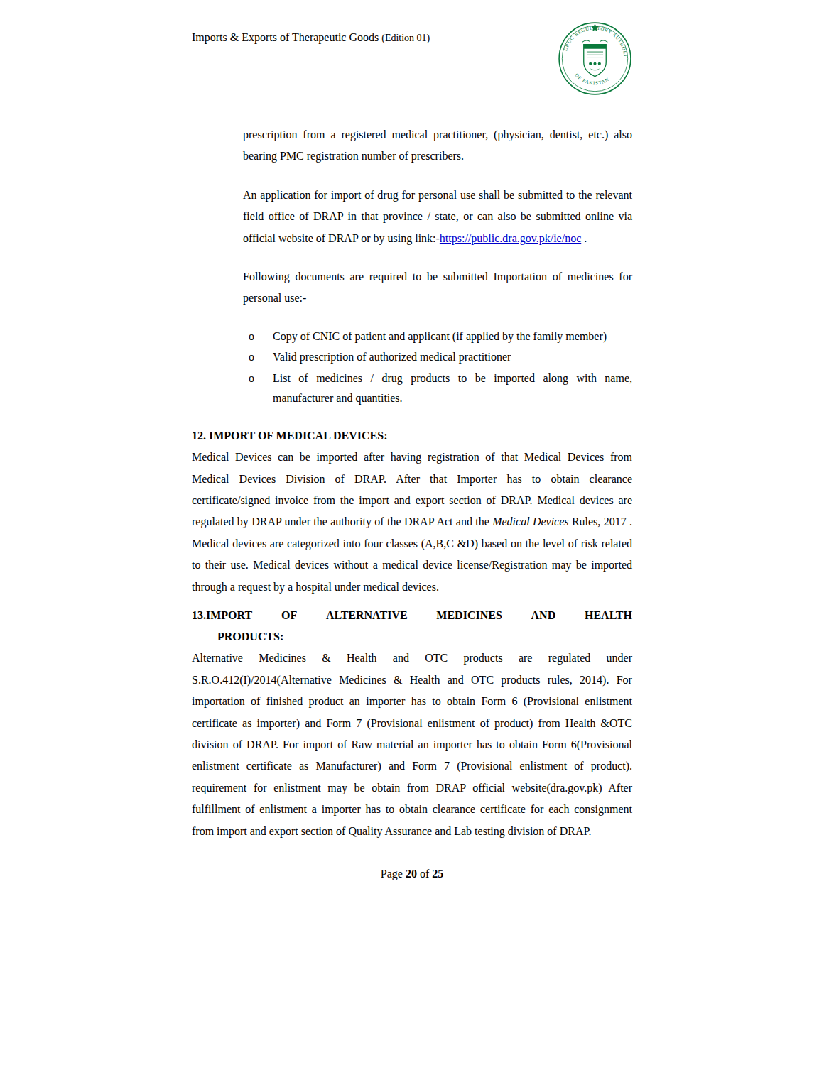Imports & Exports of Therapeutic Goods (Edition 01)
Drug Regulatory Authority of Pakistan DRUG REGULATORY AUTHORITY OF PAKISTAN
prescription from a registered medical practitioner, (physician, dentist, etc.) also bearing PMC registration number of prescribers.
An application for import of drug for personal use shall be submitted to the relevant field office of DRAP in that province / state, or can also be submitted online via official website of DRAP or by using link:-https://public.dra.gov.pk/ie/noc .
Following documents are required to be submitted Importation of medicines for personal use:-
Copy of CNIC of patient and applicant (if applied by the family member)
Valid prescription of authorized medical practitioner
List of medicines / drug products to be imported along with name, manufacturer and quantities.
12. IMPORT OF MEDICAL DEVICES:
Medical Devices can be imported after having registration of that Medical Devices from Medical Devices Division of DRAP. After that Importer has to obtain clearance certificate/signed invoice from the import and export section of DRAP. Medical devices are regulated by DRAP under the authority of the DRAP Act and the Medical Devices Rules, 2017 . Medical devices are categorized into four classes (A,B,C &D) based on the level of risk related to their use. Medical devices without a medical device license/Registration may be imported through a request by a hospital under medical devices.
13. IMPORT OF ALTERNATIVE MEDICINES AND HEALTH
PRODUCTS:
Alternative Medicines&Health and OTC products are regulated under S.R.O.412(I)/2014(Alternative Medicines&Health and OTC products rules, 2014). For importation of finished product an importer has to obtain Form 6 (Provisional enlistment certificate as importer) and Form 7 (Provisional enlistment of product) from Health &OTC division of DRAP. For import of Raw material an importer has to obtain Form 6(Provisional enlistment certificate as Manufacturer) and Form 7 (Provisional enlistment of product). requirement for enlistment may be obtain from DRAP official website(dra.gov.pk) After fulfillment of enlistment a importer has to obtain clearance certificate for each consignment from import and export section of Quality Assurance and Lab testing division of DRAP.
Page 20 of 25